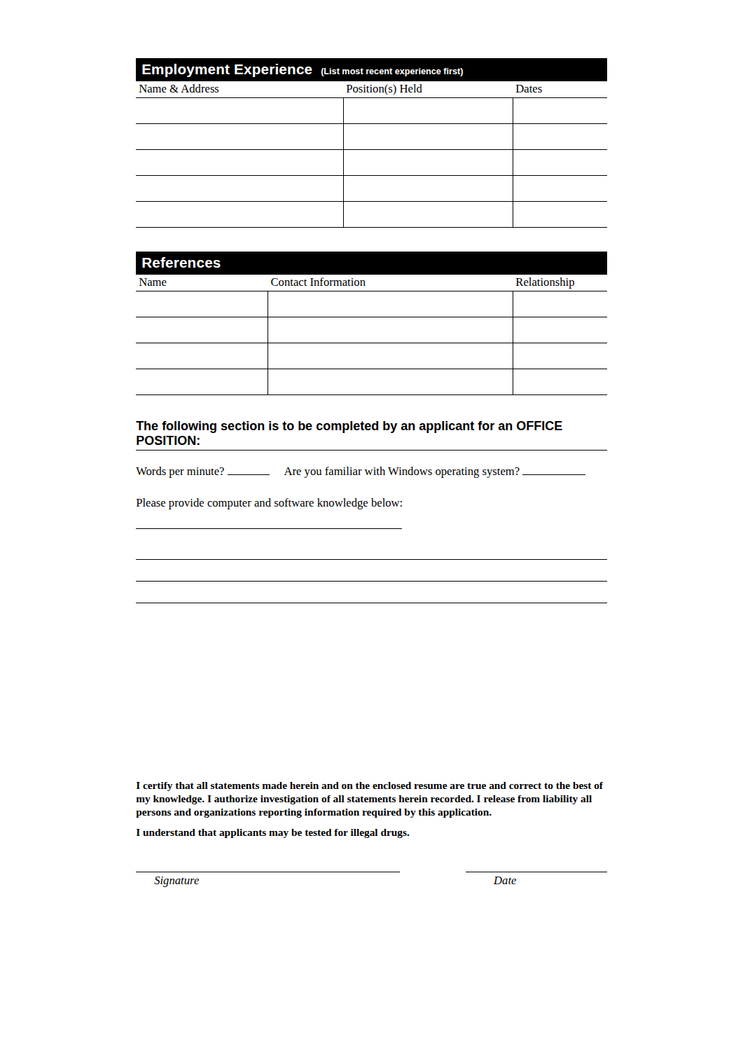Employment Experience (List most recent experience first)
| Name & Address | Position(s) Held | Dates |
| --- | --- | --- |
References
| Name | Contact Information | Relationship |
| --- | --- | --- |
The following section is to be completed by an applicant for an OFFICE POSITION:
Words per minute? Are you familiar with Windows operating system?
Please provide computer and software knowledge below:
I certify that all statements made herein and on the enclosed resume are true and correct to the best of my knowledge. I authorize investigation of all statements herein recorded. I release from liability all persons and organizations reporting information required by this application.
I understand that applicants may be tested for illegal drugs.
Signature
Date